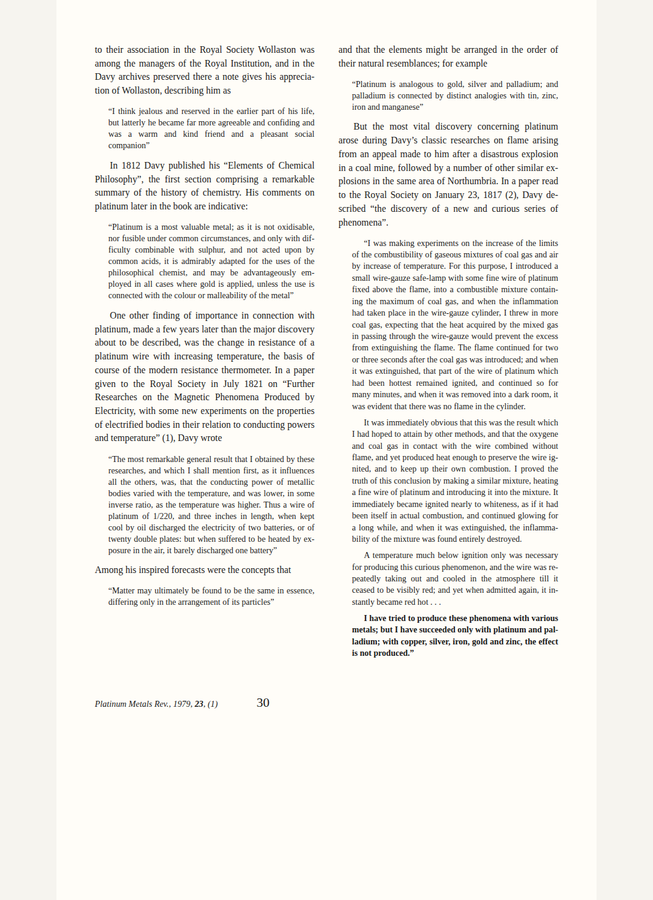to their association in the Royal Society Wollaston was among the managers of the Royal Institution, and in the Davy archives preserved there a note gives his appreciation of Wollaston, describing him as
“I think jealous and reserved in the earlier part of his life, but latterly he became far more agreeable and confiding and was a warm and kind friend and a pleasant social companion”
In 1812 Davy published his “Elements of Chemical Philosophy”, the first section comprising a remarkable summary of the history of chemistry. His comments on platinum later in the book are indicative:
“Platinum is a most valuable metal; as it is not oxidisable, nor fusible under common circumstances, and only with difficulty combinable with sulphur, and not acted upon by common acids, it is admirably adapted for the uses of the philosophical chemist, and may be advantageously employed in all cases where gold is applied, unless the use is connected with the colour or malleability of the metal”
One other finding of importance in connection with platinum, made a few years later than the major discovery about to be described, was the change in resistance of a platinum wire with increasing temperature, the basis of course of the modern resistance thermometer. In a paper given to the Royal Society in July 1821 on “Further Researches on the Magnetic Phenomena Produced by Electricity, with some new experiments on the properties of electrified bodies in their relation to conducting powers and temperature” (1), Davy wrote
“The most remarkable general result that I obtained by these researches, and which I shall mention first, as it influences all the others, was, that the conducting power of metallic bodies varied with the temperature, and was lower, in some inverse ratio, as the temperature was higher. Thus a wire of platinum of 1/220, and three inches in length, when kept cool by oil discharged the electricity of two batteries, or of twenty double plates: but when suffered to be heated by exposure in the air, it barely discharged one battery”
Among his inspired forecasts were the concepts that
“Matter may ultimately be found to be the same in essence, differing only in the arrangement of its particles”
and that the elements might be arranged in the order of their natural resemblances; for example
“Platinum is analogous to gold, silver and palladium; and palladium is connected by distinct analogies with tin, zinc, iron and manganese”
But the most vital discovery concerning platinum arose during Davy’s classic researches on flame arising from an appeal made to him after a disastrous explosion in a coal mine, followed by a number of other similar explosions in the same area of Northumbria. In a paper read to the Royal Society on January 23, 1817 (2), Davy described “the discovery of a new and curious series of phenomena”.
“I was making experiments on the increase of the limits of the combustibility of gaseous mixtures of coal gas and air by increase of temperature. For this purpose, I introduced a small wire-gauze safe-lamp with some fine wire of platinum fixed above the flame, into a combustible mixture containing the maximum of coal gas, and when the inflammation had taken place in the wire-gauze cylinder, I threw in more coal gas, expecting that the heat acquired by the mixed gas in passing through the wire-gauze would prevent the excess from extinguishing the flame. The flame continued for two or three seconds after the coal gas was introduced; and when it was extinguished, that part of the wire of platinum which had been hottest remained ignited, and continued so for many minutes, and when it was removed into a dark room, it was evident that there was no flame in the cylinder.
It was immediately obvious that this was the result which I had hoped to attain by other methods, and that the oxygene and coal gas in contact with the wire combined without flame, and yet produced heat enough to preserve the wire ignited, and to keep up their own combustion. I proved the truth of this conclusion by making a similar mixture, heating a fine wire of platinum and introducing it into the mixture. It immediately became ignited nearly to whiteness, as if it had been itself in actual combustion, and continued glowing for a long while, and when it was extinguished, the inflammability of the mixture was found entirely destroyed.
A temperature much below ignition only was necessary for producing this curious phenomenon, and the wire was repeatedly taking out and cooled in the atmosphere till it ceased to be visibly red; and yet when admitted again, it instantly became red hot . . .
I have tried to produce these phenomena with various metals; but I have succeeded only with platinum and palladium; with copper, silver, iron, gold and zinc, the effect is not produced.”
Platinum Metals Rev., 1979, 23, (1) 30